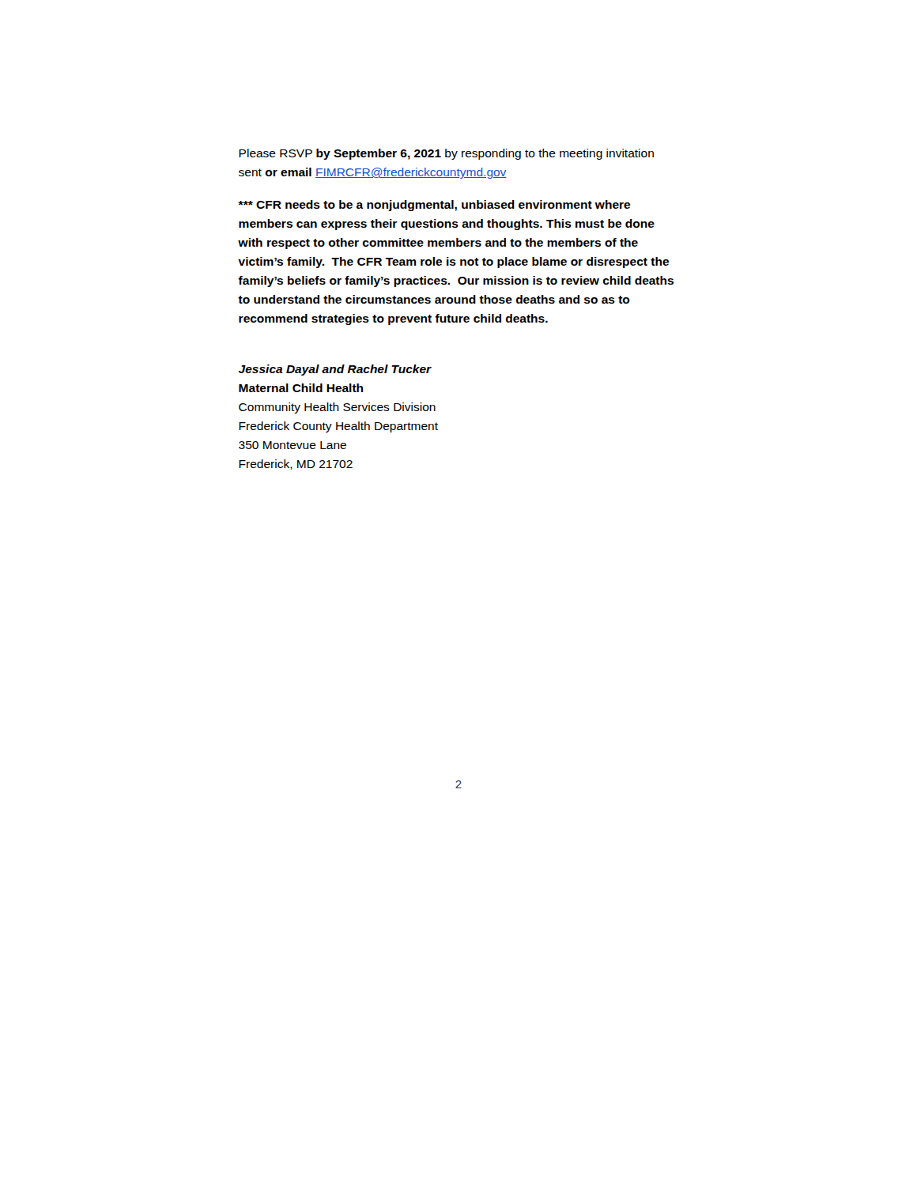Please RSVP by September 6, 2021 by responding to the meeting invitation sent or email FIMRCFR@frederickcountymd.gov
*** CFR needs to be a nonjudgmental, unbiased environment where members can express their questions and thoughts. This must be done with respect to other committee members and to the members of the victim’s family. The CFR Team role is not to place blame or disrespect the family’s beliefs or family’s practices. Our mission is to review child deaths to understand the circumstances around those deaths and so as to recommend strategies to prevent future child deaths.
Jessica Dayal and Rachel Tucker
Maternal Child Health
Community Health Services Division
Frederick County Health Department
350 Montevue Lane
Frederick, MD 21702
2